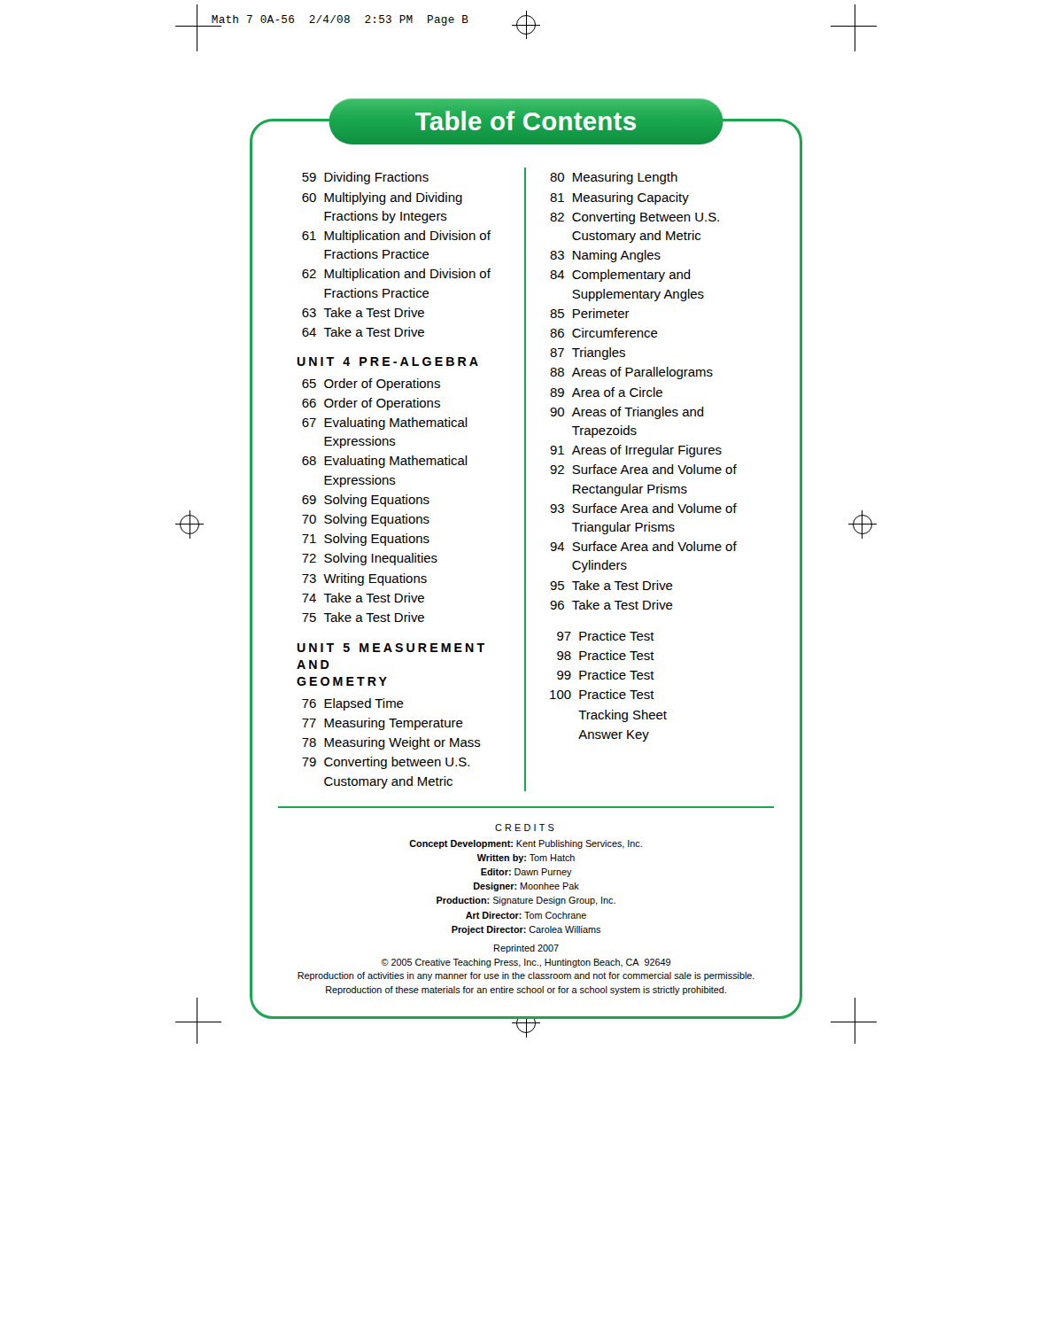Math 7 0A-56 2/4/08 2:53 PM Page B
Table of Contents
59 Dividing Fractions
60 Multiplying and Dividing Fractions by Integers
61 Multiplication and Division of Fractions Practice
62 Multiplication and Division of Fractions Practice
63 Take a Test Drive
64 Take a Test Drive
Unit 4 Pre-Algebra
65 Order of Operations
66 Order of Operations
67 Evaluating Mathematical Expressions
68 Evaluating Mathematical Expressions
69 Solving Equations
70 Solving Equations
71 Solving Equations
72 Solving Inequalities
73 Writing Equations
74 Take a Test Drive
75 Take a Test Drive
Unit 5 Measurement and
Geometry
76 Elapsed Time
77 Measuring Temperature
78 Measuring Weight or Mass
79 Converting between U.S. Customary and Metric
80 Measuring Length
81 Measuring Capacity
82 Converting Between U.S. Customary and Metric
83 Naming Angles
84 Complementary and Supplementary Angles
85 Perimeter
86 Circumference
87 Triangles
88 Areas of Parallelograms
89 Area of a Circle
90 Areas of Triangles and Trapezoids
91 Areas of Irregular Figures
92 Surface Area and Volume of Rectangular Prisms
93 Surface Area and Volume of Triangular Prisms
94 Surface Area and Volume of Cylinders
95 Take a Test Drive
96 Take a Test Drive
97 Practice Test
98 Practice Test
99 Practice Test
100 Practice Test
Tracking Sheet
Answer Key
CREDITS
Concept Development: Kent Publishing Services, Inc.
Written by: Tom Hatch
Editor: Dawn Purney
Designer: Moonhee Pak
Production: Signature Design Group, Inc.
Art Director: Tom Cochrane
Project Director: Carolea Williams
Reprinted 2007
© 2005 Creative Teaching Press, Inc., Huntington Beach, CA 92649
Reproduction of activities in any manner for use in the classroom and not for commercial sale is permissible.
Reproduction of these materials for an entire school or for a school system is strictly prohibited.